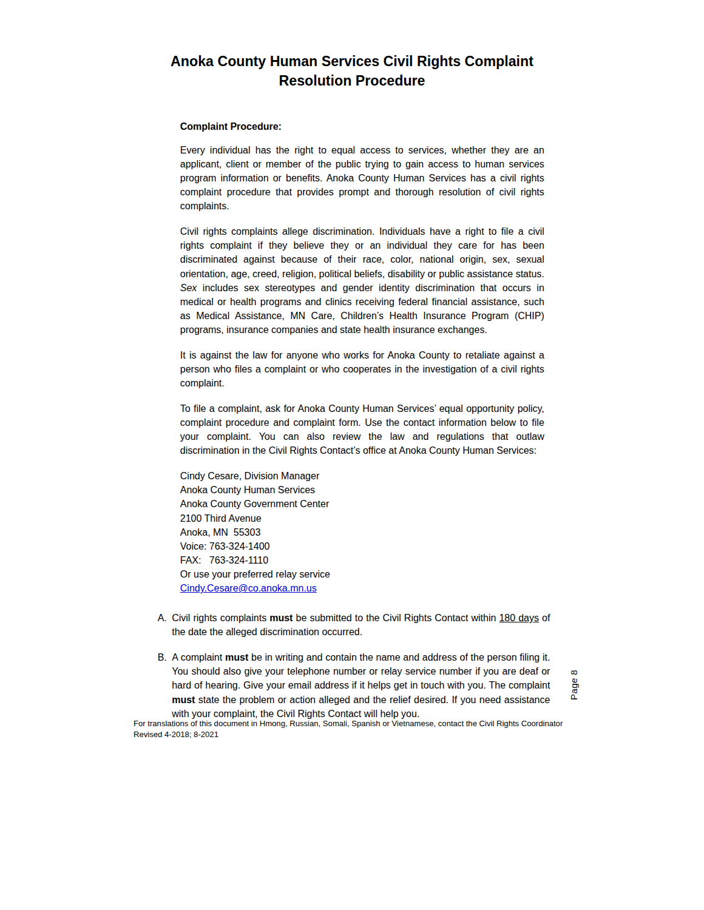Anoka County Human Services Civil Rights Complaint Resolution Procedure
Complaint Procedure:
Every individual has the right to equal access to services, whether they are an applicant, client or member of the public trying to gain access to human services program information or benefits. Anoka County Human Services has a civil rights complaint procedure that provides prompt and thorough resolution of civil rights complaints.
Civil rights complaints allege discrimination. Individuals have a right to file a civil rights complaint if they believe they or an individual they care for has been discriminated against because of their race, color, national origin, sex, sexual orientation, age, creed, religion, political beliefs, disability or public assistance status. Sex includes sex stereotypes and gender identity discrimination that occurs in medical or health programs and clinics receiving federal financial assistance, such as Medical Assistance, MN Care, Children’s Health Insurance Program (CHIP) programs, insurance companies and state health insurance exchanges.
It is against the law for anyone who works for Anoka County to retaliate against a person who files a complaint or who cooperates in the investigation of a civil rights complaint.
To file a complaint, ask for Anoka County Human Services’ equal opportunity policy, complaint procedure and complaint form. Use the contact information below to file your complaint. You can also review the law and regulations that outlaw discrimination in the Civil Rights Contact’s office at Anoka County Human Services:
Cindy Cesare, Division Manager
Anoka County Human Services
Anoka County Government Center
2100 Third Avenue
Anoka, MN 55303
Voice: 763-324-1400
FAX: 763-324-1110
Or use your preferred relay service
Cindy.Cesare@co.anoka.mn.us
Civil rights complaints must be submitted to the Civil Rights Contact within 180 days of the date the alleged discrimination occurred.
A complaint must be in writing and contain the name and address of the person filing it. You should also give your telephone number or relay service number if you are deaf or hard of hearing. Give your email address if it helps get in touch with you. The complaint must state the problem or action alleged and the relief desired. If you need assistance with your complaint, the Civil Rights Contact will help you.
Page 8
For translations of this document in Hmong, Russian, Somali, Spanish or Vietnamese, contact the Civil Rights Coordinator Revised 4-2018; 8-2021